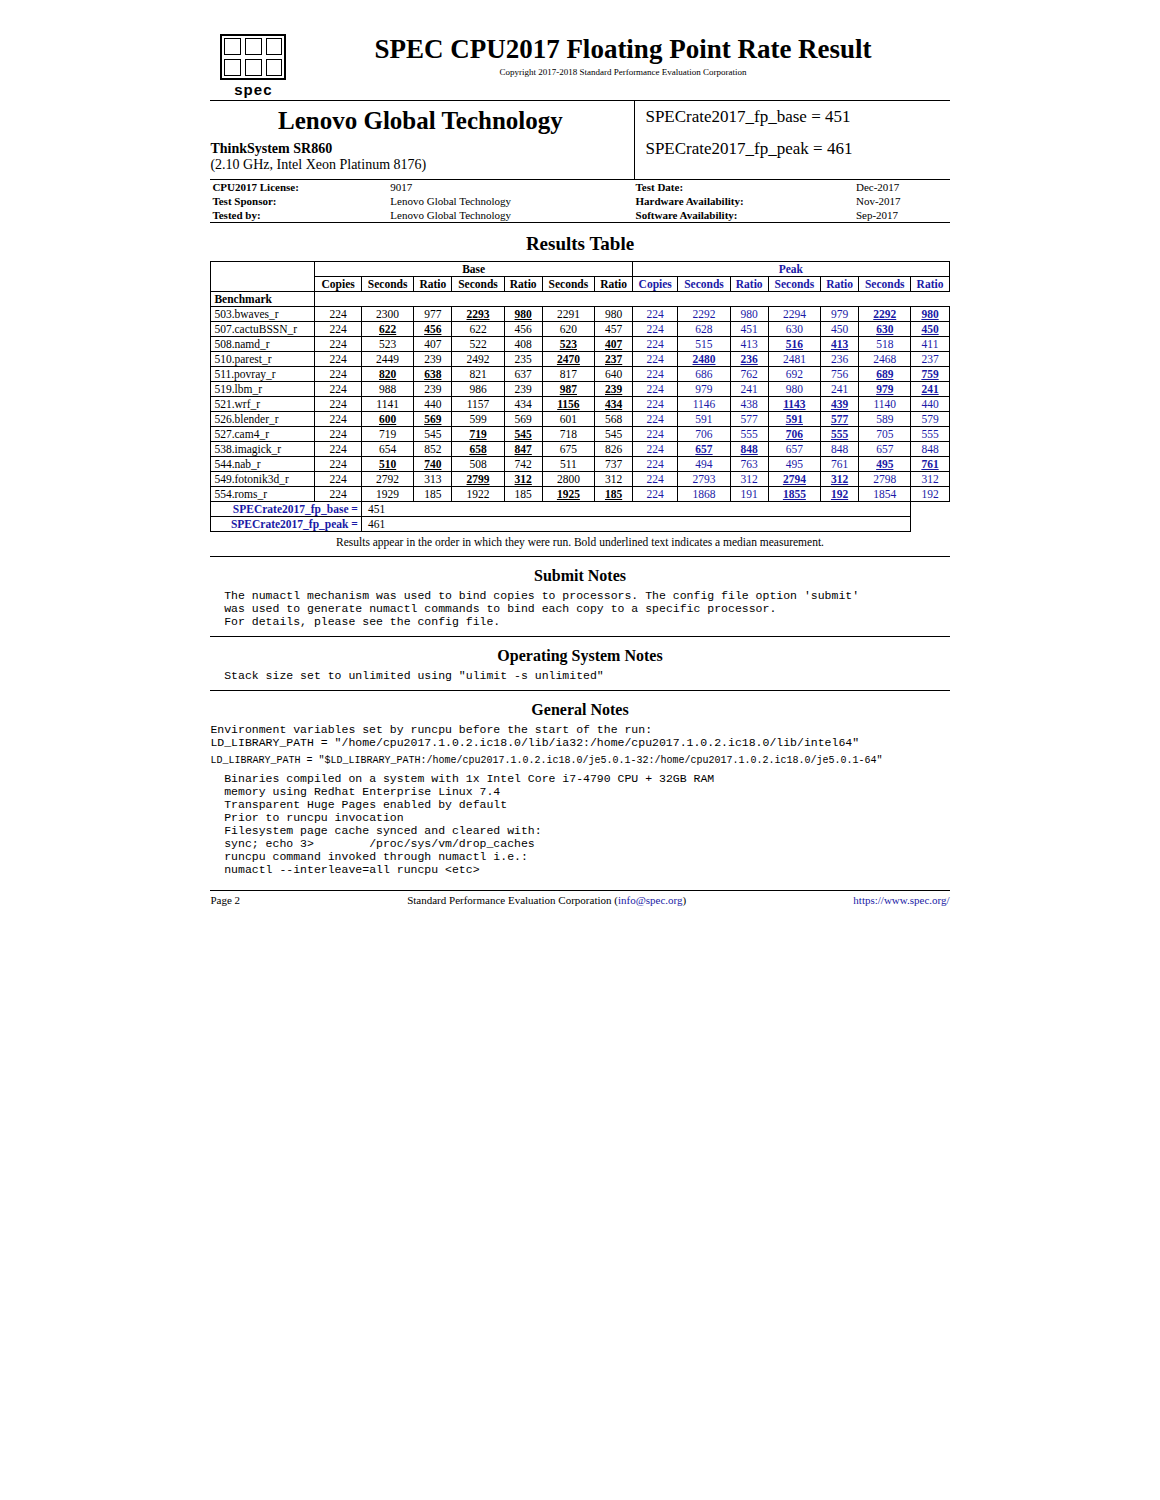spec
SPEC CPU2017 Floating Point Rate Result
Copyright 2017-2018 Standard Performance Evaluation Corporation
Lenovo Global Technology
ThinkSystem SR860
(2.10 GHz, Intel Xeon Platinum 8176)
SPECrate2017_fp_base = 451
SPECrate2017_fp_peak = 461
| CPU2017 License: | 9017 | Test Date: | Dec-2017 |
| Test Sponsor: | Lenovo Global Technology | Hardware Availability: | Nov-2017 |
| Tested by: | Lenovo Global Technology | Software Availability: | Sep-2017 |
Results Table
| | Base | Peak |
| --- | --- | --- |
| Copies | Seconds | Ratio | Seconds | Ratio | Seconds | Ratio | Copies | Seconds | Ratio | Seconds | Ratio | Seconds | Ratio |
| Benchmark | |
| 503.bwaves_r | 224 | 2300 | 977 | 2293 | 980 | 2291 | 980 | 224 | 2292 | 980 | 2294 | 979 | 2292 | 980 |
| 507.cactuBSSN_r | 224 | 622 | 456 | 622 | 456 | 620 | 457 | 224 | 628 | 451 | 630 | 450 | 630 | 450 |
| 508.namd_r | 224 | 523 | 407 | 522 | 408 | 523 | 407 | 224 | 515 | 413 | 516 | 413 | 518 | 411 |
| 510.parest_r | 224 | 2449 | 239 | 2492 | 235 | 2470 | 237 | 224 | 2480 | 236 | 2481 | 236 | 2468 | 237 |
| 511.povray_r | 224 | 820 | 638 | 821 | 637 | 817 | 640 | 224 | 686 | 762 | 692 | 756 | 689 | 759 |
| 519.lbm_r | 224 | 988 | 239 | 986 | 239 | 987 | 239 | 224 | 979 | 241 | 980 | 241 | 979 | 241 |
| 521.wrf_r | 224 | 1141 | 440 | 1157 | 434 | 1156 | 434 | 224 | 1146 | 438 | 1143 | 439 | 1140 | 440 |
| 526.blender_r | 224 | 600 | 569 | 599 | 569 | 601 | 568 | 224 | 591 | 577 | 591 | 577 | 589 | 579 |
| 527.cam4_r | 224 | 719 | 545 | 719 | 545 | 718 | 545 | 224 | 706 | 555 | 706 | 555 | 705 | 555 |
| 538.imagick_r | 224 | 654 | 852 | 658 | 847 | 675 | 826 | 224 | 657 | 848 | 657 | 848 | 657 | 848 |
| 544.nab_r | 224 | 510 | 740 | 508 | 742 | 511 | 737 | 224 | 494 | 763 | 495 | 761 | 495 | 761 |
| 549.fotonik3d_r | 224 | 2792 | 313 | 2799 | 312 | 2800 | 312 | 224 | 2793 | 312 | 2794 | 312 | 2798 | 312 |
| 554.roms_r | 224 | 1929 | 185 | 1922 | 185 | 1925 | 185 | 224 | 1868 | 191 | 1855 | 192 | 1854 | 192 |
| SPECrate2017_fp_base = | 451 |
| SPECrate2017_fp_peak = | 461 |
Results appear in the order in which they were run. Bold underlined text indicates a median measurement.
Submit Notes
The numactl mechanism was used to bind copies to processors. The config file option 'submit' was used to generate numactl commands to bind each copy to a specific processor. For details, please see the config file.
Operating System Notes
Stack size set to unlimited using "ulimit -s unlimited"
General Notes
Environment variables set by runcpu before the start of the run: LD_LIBRARY_PATH = "/home/cpu2017.1.0.2.ic18.0/lib/ia32:/home/cpu2017.1.0.2.ic18.0/lib/intel64"
LD_LIBRARY_PATH = "$LD_LIBRARY_PATH:/home/cpu2017.1.0.2.ic18.0/je5.0.1-32:/home/cpu2017.1.0.2.ic18.0/je5.0.1-64"
Binaries compiled on a system with 1x Intel Core i7-4790 CPU + 32GB RAM memory using Redhat Enterprise Linux 7.4 Transparent Huge Pages enabled by default Prior to runcpu invocation Filesystem page cache synced and cleared with: sync; echo 3> /proc/sys/vm/drop_caches runcpu command invoked through numactl i.e.: numactl --interleave=all runcpu <etc>
Page 2
Standard Performance Evaluation Corporation (info@spec.org)
https://www.spec.org/